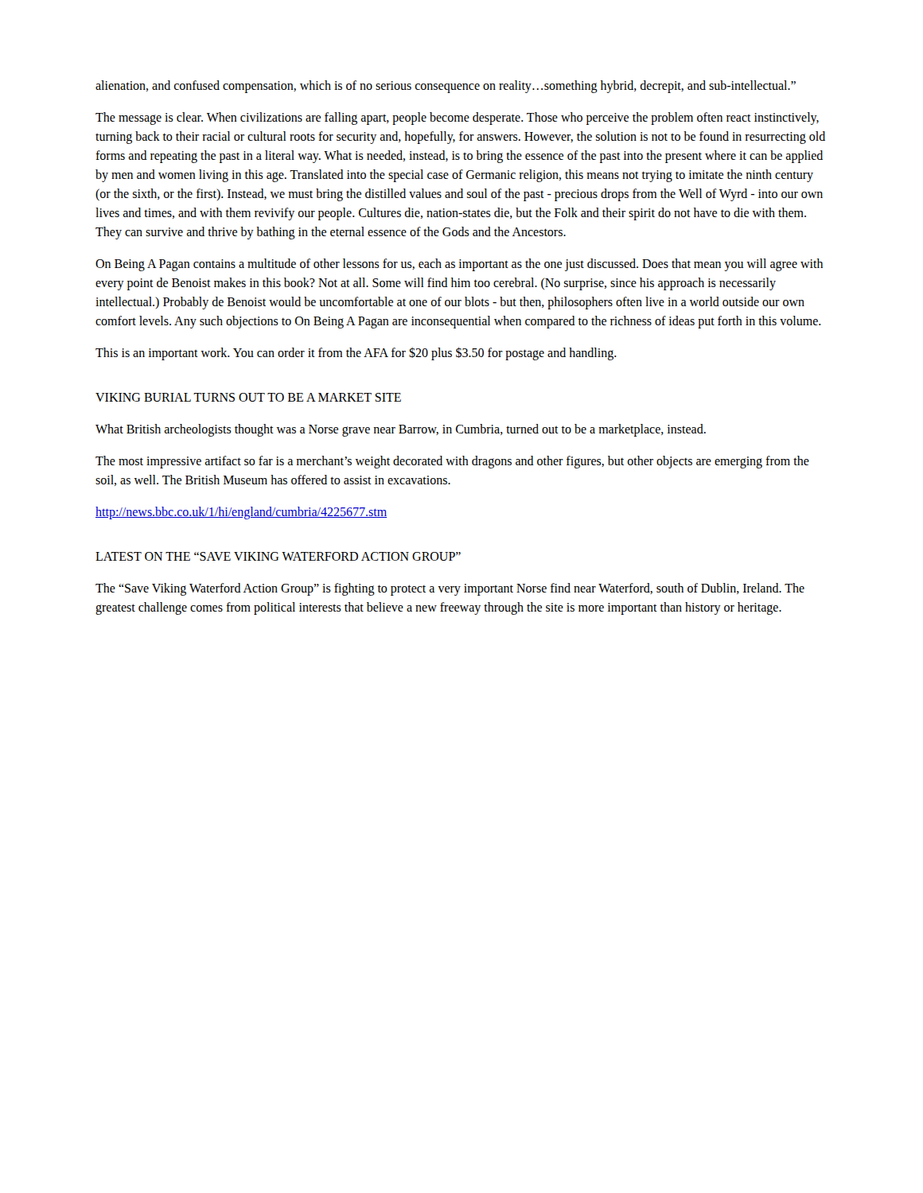alienation, and confused compensation, which is of no serious consequence on reality…something hybrid, decrepit, and sub-intellectual.”
The message is clear. When civilizations are falling apart, people become desperate. Those who perceive the problem often react instinctively, turning back to their racial or cultural roots for security and, hopefully, for answers. However, the solution is not to be found in resurrecting old forms and repeating the past in a literal way. What is needed, instead, is to bring the essence of the past into the present where it can be applied by men and women living in this age. Translated into the special case of Germanic religion, this means not trying to imitate the ninth century (or the sixth, or the first). Instead, we must bring the distilled values and soul of the past - precious drops from the Well of Wyrd - into our own lives and times, and with them revivify our people. Cultures die, nation-states die, but the Folk and their spirit do not have to die with them. They can survive and thrive by bathing in the eternal essence of the Gods and the Ancestors.
On Being A Pagan contains a multitude of other lessons for us, each as important as the one just discussed. Does that mean you will agree with every point de Benoist makes in this book? Not at all. Some will find him too cerebral. (No surprise, since his approach is necessarily intellectual.) Probably de Benoist would be uncomfortable at one of our blots - but then, philosophers often live in a world outside our own comfort levels. Any such objections to On Being A Pagan are inconsequential when compared to the richness of ideas put forth in this volume.
This is an important work. You can order it from the AFA for $20 plus $3.50 for postage and handling.
Viking Burial Turns Out To Be A Market Site
What British archeologists thought was a Norse grave near Barrow, in Cumbria, turned out to be a marketplace, instead.
The most impressive artifact so far is a merchant’s weight decorated with dragons and other figures, but other objects are emerging from the soil, as well. The British Museum has offered to assist in excavations.
http://news.bbc.co.uk/1/hi/england/cumbria/4225677.stm
Latest On The “Save Viking Waterford Action Group”
The “Save Viking Waterford Action Group” is fighting to protect a very important Norse find near Waterford, south of Dublin, Ireland. The greatest challenge comes from political interests that believe a new freeway through the site is more important than history or heritage.